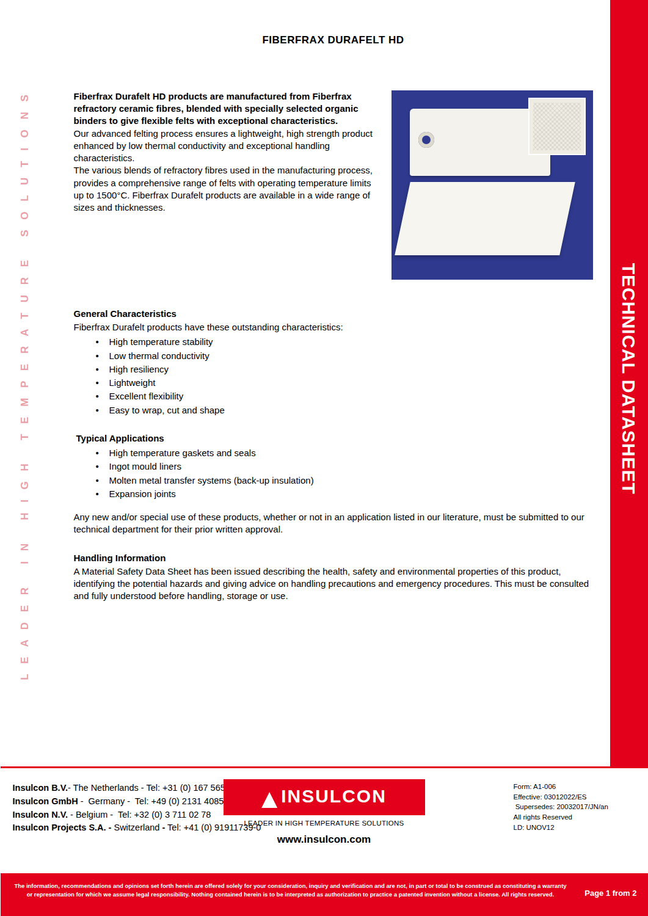L E A D E R I N H I G H T E M P E R A T U R E S O L U T I O N S
TECHNICAL DATASHEET
FIBERFRAX DURAFELT HD
Fiberfrax Durafelt HD products are manufactured from Fiberfrax refractory ceramic fibres, blended with specially selected organic binders to give flexible felts with exceptional characteristics.
Our advanced felting process ensures a lightweight, high strength product enhanced by low thermal conductivity and exceptional handling characteristics.
The various blends of refractory fibres used in the manufacturing process, provides a comprehensive range of felts with operating temperature limits up to 1500°C. Fiberfrax Durafelt products are available in a wide range of sizes and thicknesses.
General Characteristics
Fiberfrax Durafelt products have these outstanding characteristics:
High temperature stability
Low thermal conductivity
High resiliency
Lightweight
Excellent flexibility
Easy to wrap, cut and shape
Typical Applications
High temperature gaskets and seals
Ingot mould liners
Molten metal transfer systems (back-up insulation)
Expansion joints
Any new and/or special use of these products, whether or not in an application listed in our literature, must be submitted to our technical department for their prior written approval.
Handling Information
A Material Safety Data Sheet has been issued describing the health, safety and environmental properties of this product, identifying the potential hazards and giving advice on handling precautions and emergency procedures. This must be consulted and fully understood before handling, storage or use.
Insulcon B.V.- The Netherlands - Tel: +31 (0) 167 565750
Insulcon GmbH - Germany - Tel: +49 (0) 2131 408548-0
Insulcon N.V. - Belgium - Tel: +32 (0) 3 711 02 78
Insulcon Projects S.A. - Switzerland - Tel: +41 (0) 91911739-0
INSULCON
LEADER IN HIGH TEMPERATURE SOLUTIONS
www.insulcon.com
Form: A1-006
Effective: 03012022/ES
Supersedes: 20032017/JN/an
All rights Reserved
LD: UNOV12
The information, recommendations and opinions set forth herein are offered solely for your consideration, inquiry and verification and are not, in part or total to be construed as constituting a warranty or representation for which we assume legal responsibility. Nothing contained herein is to be interpreted as authorization to practice a patented invention without a license. All rights reserved.
Page 1 from 2